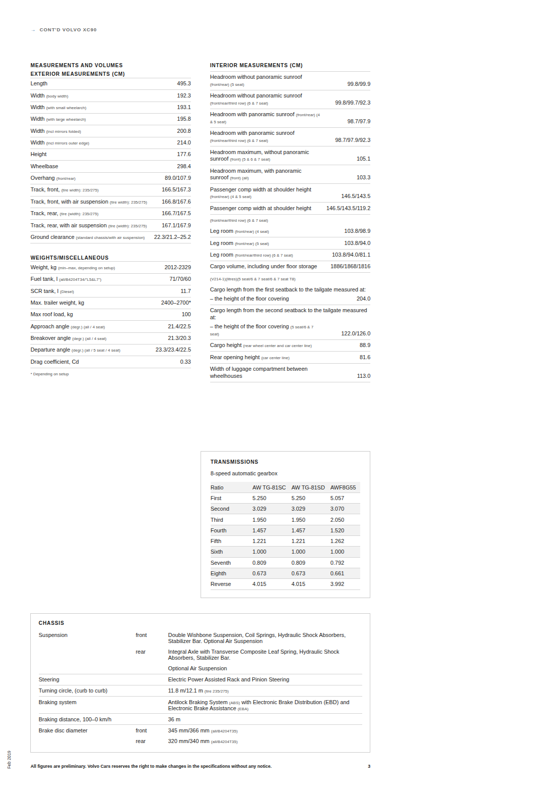→ CONT'D VOLVO XC90
MEASUREMENTS AND VOLUMES
EXTERIOR MEASUREMENTS (CM)
| Length | 495.3 |
| Width (body width) | 192.3 |
| Width (with small wheelarch) | 193.1 |
| Width (with large wheelarch) | 195.8 |
| Width (incl mirrors folded) | 200.8 |
| Width (incl mirrors outer edge) | 214.0 |
| Height | 177.6 |
| Wheelbase | 298.4 |
| Overhang (front/rear) | 89.0/107.9 |
| Track, front, (tire width): 235/275) | 166.5/167.3 |
| Track, front, with air suspension (tire width): 235/275) | 166.8/167.6 |
| Track, rear, (tire (width): 235/275) | 166.7/167.5 |
| Track, rear, with air suspension (tire (width): 235/275) | 167.1/167.9 |
| Ground clearance (standard chassis/with air suspension) | 22.3/21.2–25.2 |
WEIGHTS/MISCELLANEOUS
| Weight, kg (min–max, depending on setup) | 2012-2329 |
| Fuel tank, l (all/B4204T34/"L5&L7") | 71/70/60 |
| SCR tank, l (Diesel) | 11.7 |
| Max. trailer weight, kg | 2400–2700* |
| Max roof load, kg | 100 |
| Approach angle (degr.) (all / 4 seat) | 21.4/22.5 |
| Breakover angle (degr.) (all / 4 seat) | 21.3/20.3 |
| Departure angle (degr.) (all / 5 seat / 4 seat) | 23.3/23.4/22.5 |
| Drag coefficient, Cd | 0.33 |
* Depending on setup
INTERIOR MEASUREMENTS (CM)
| Headroom without panoramic sunroof (front/rear) (5 seat) | 99.8/99.9 |
| Headroom without panoramic sunroof (front/rear/third row) (6 & 7 seat) | 99.8/99.7/92.3 |
| Headroom with panoramic sunroof (front/rear) (4 & 5 seat) | 98.7/97.9 |
| Headroom with panoramic sunroof (front/rear/third row) (6 & 7 seat) | 98.7/97.9/92.3 |
| Headroom maximum, without panoramic sunroof (front) (5 & 6 & 7 seat) | 105.1 |
| Headroom maximum, with panoramic sunroof (front) (all) | 103.3 |
| Passenger comp width at shoulder height (front/rear) (4 & 5 seat) | 146.5/143.5 |
| Passenger comp width at shoulder height | 146.5/143.5/119.2 |
| (front/rear/third row) (6 & 7 seat) |
| Leg room (front/rear) (4 seat) | 103.8/98.9 |
| Leg room (front/rear) (5 seat) | 103.8/94.0 |
| Leg room (front/rear/third row) (6 & 7 seat) | 103.8/94.0/81.1 |
| Cargo volume, including under floor storage | 1886/1868/1816 |
| (V214-1)(litres)(5 seat/6 & 7 seat/6 & 7 seat T8) |
| Cargo length from the first seatback to the tailgate measured at: |
| – the height of the floor covering | 204.0 |
| Cargo length from the second seatback to the tailgate measured at: |
| – the height of the floor covering (5 seat/6 & 7 seat) | 122.0/126.0 |
| Cargo height (rear wheel center and car center line) | 88.9 |
| Rear opening height (car center line) | 81.6 |
| Width of luggage compartment between wheelhouses | 113.0 |
TRANSMISSIONS
8-speed automatic gearbox
| Ratio | AW TG-81SC | AW TG-81SD | AWF8G55 |
| --- | --- | --- | --- |
| First | 5.250 | 5.250 | 5.057 |
| Second | 3.029 | 3.029 | 3.070 |
| Third | 1.950 | 1.950 | 2.050 |
| Fourth | 1.457 | 1.457 | 1.520 |
| Fifth | 1.221 | 1.221 | 1.262 |
| Sixth | 1.000 | 1.000 | 1.000 |
| Seventh | 0.809 | 0.809 | 0.792 |
| Eighth | 0.673 | 0.673 | 0.661 |
| Reverse | 4.015 | 4.015 | 3.992 |
CHASSIS
| Suspension | front | Double Wishbone Suspension, Coil Springs, Hydraulic Shock Absorbers, Stabilizer Bar. Optional Air Suspension |
| | rear | Integral Axle with Transverse Composite Leaf Spring, Hydraulic Shock Absorbers, Stabilizer Bar. |
| | | Optional Air Suspension |
| Steering | | Electric Power Assisted Rack and Pinion Steering |
| Turning circle, (curb to curb) | | 11.8 m/12.1 m (tire 235/275) |
| Braking system | | Antilock Braking System (ABS) with Electronic Brake Distribution (EBD) and Electronic Brake Assistance (EBA) |
| Braking distance, 100–0 km/h | | 36 m |
| Brake disc diameter | front | 345 mm/366 mm (all/B4204T35) |
| | rear | 320 mm/340 mm (all/B4204T35) |
All figures are preliminary. Volvo Cars reserves the right to make changes in the specifications without any notice.
3
Feb 2019